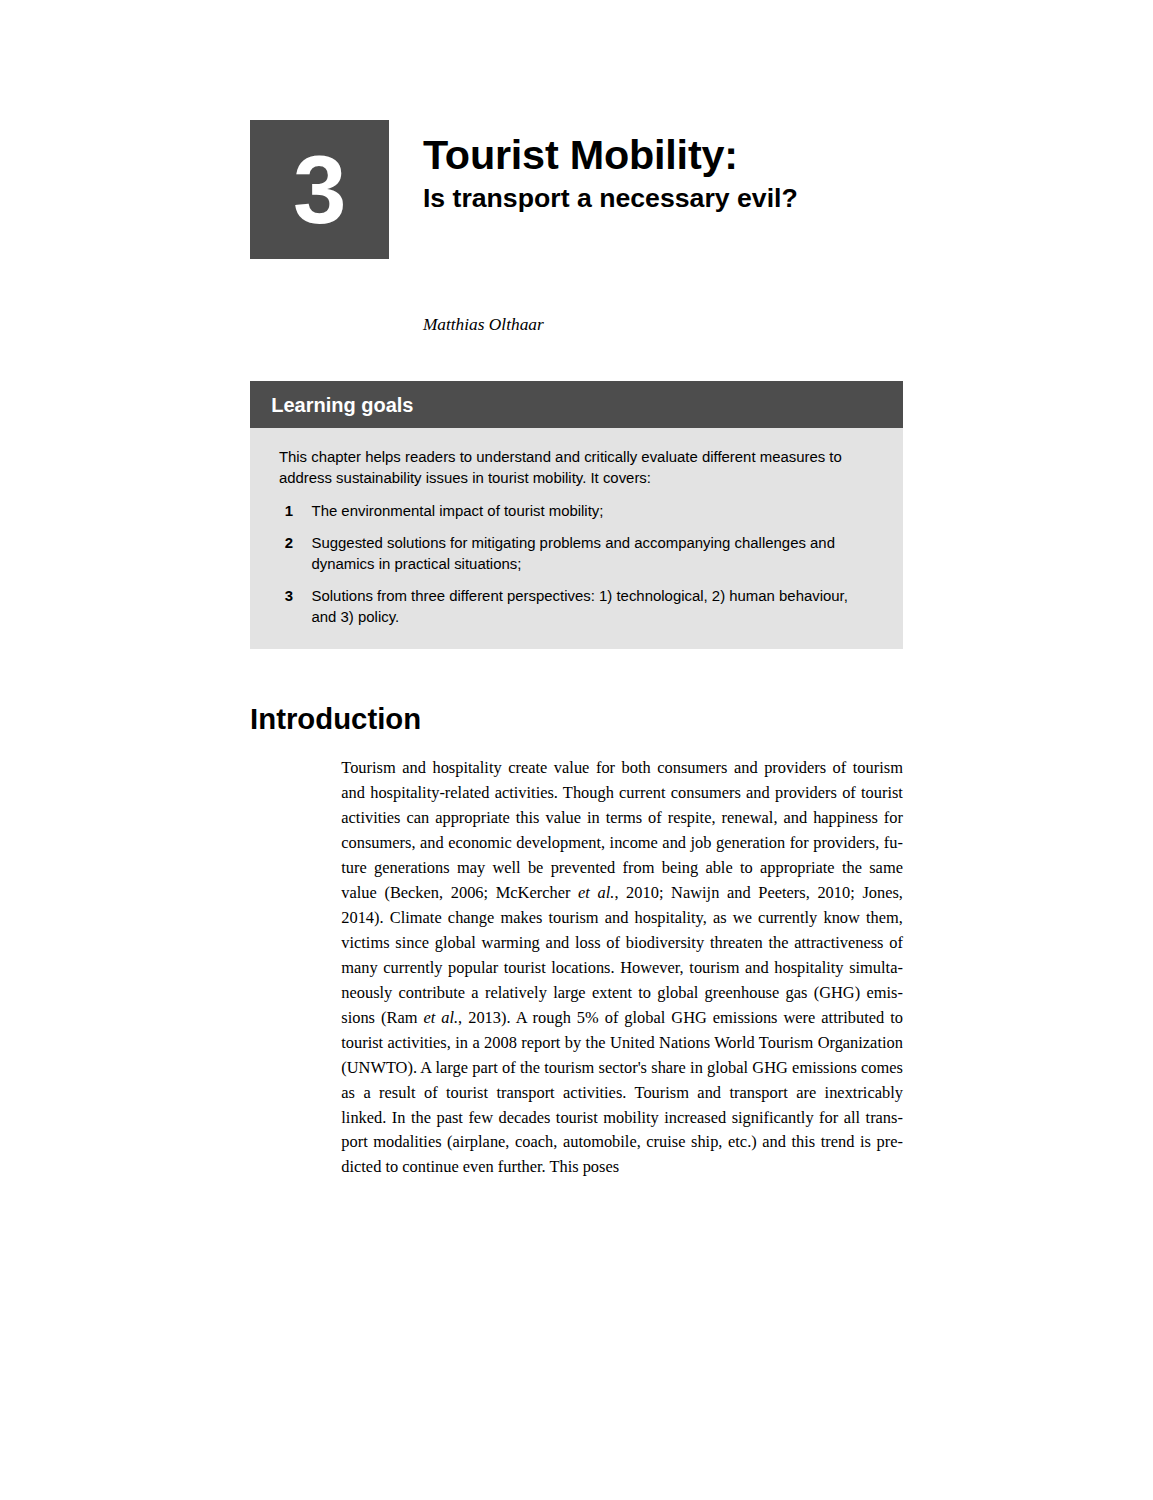3
Tourist Mobility:
Is transport a necessary evil?
Matthias Olthaar
Learning goals
This chapter helps readers to understand and critically evaluate different measures to address sustainability issues in tourist mobility. It covers:
The environmental impact of tourist mobility;
Suggested solutions for mitigating problems and accompanying challenges and dynamics in practical situations;
Solutions from three different perspectives: 1) technological, 2) human behaviour, and 3) policy.
Introduction
Tourism and hospitality create value for both consumers and providers of tourism and hospitality-related activities. Though current consumers and providers of tourist activities can appropriate this value in terms of respite, renewal, and happiness for consumers, and economic development, income and job generation for providers, future generations may well be prevented from being able to appropriate the same value (Becken, 2006; McKercher et al., 2010; Nawijn and Peeters, 2010; Jones, 2014). Climate change makes tourism and hospitality, as we currently know them, victims since global warming and loss of biodiversity threaten the attractiveness of many currently popular tourist locations. However, tourism and hospitality simultaneously contribute a relatively large extent to global greenhouse gas (GHG) emissions (Ram et al., 2013). A rough 5% of global GHG emissions were attributed to tourist activities, in a 2008 report by the United Nations World Tourism Organization (UNWTO). A large part of the tourism sector's share in global GHG emissions comes as a result of tourist transport activities. Tourism and transport are inextricably linked. In the past few decades tourist mobility increased significantly for all transport modalities (airplane, coach, automobile, cruise ship, etc.) and this trend is predicted to continue even further. This poses